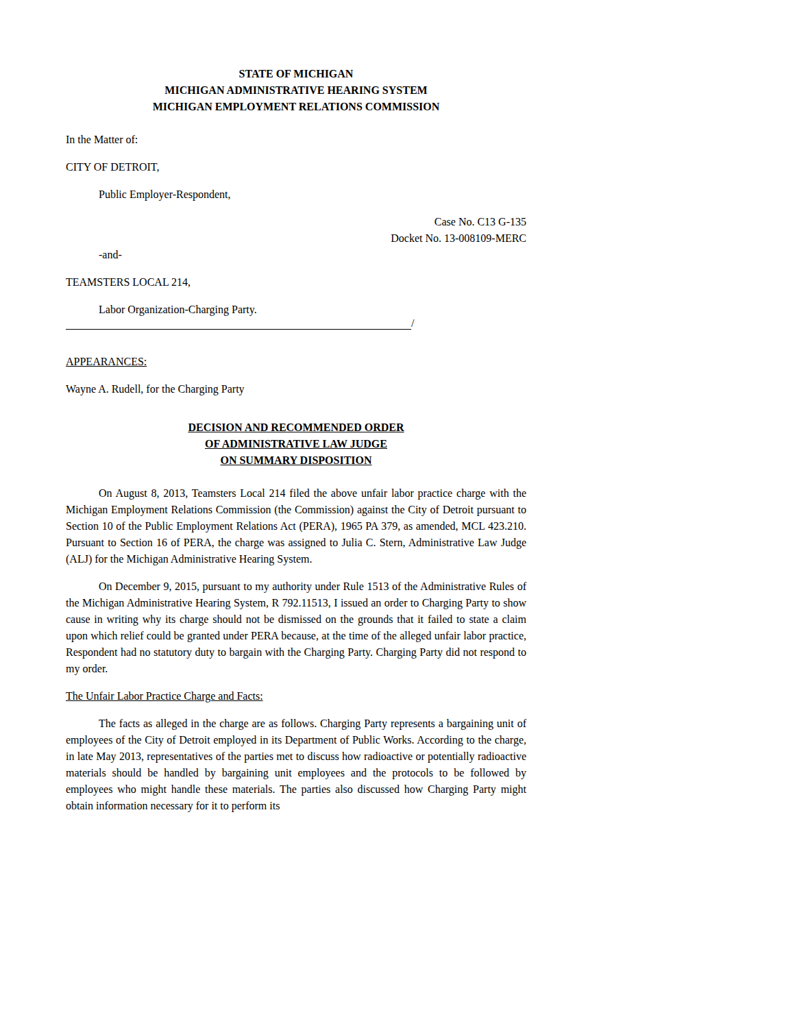STATE OF MICHIGAN
MICHIGAN ADMINISTRATIVE HEARING SYSTEM
MICHIGAN EMPLOYMENT RELATIONS COMMISSION
In the Matter of:
CITY OF DETROIT,
Public Employer-Respondent,
Case No. C13 G-135
Docket No. 13-008109-MERC
-and-
TEAMSTERS LOCAL 214,
Labor Organization-Charging Party.
/
APPEARANCES:
Wayne A. Rudell, for the Charging Party
DECISION AND RECOMMENDED ORDER
OF ADMINISTRATIVE LAW JUDGE
ON SUMMARY DISPOSITION
On August 8, 2013, Teamsters Local 214 filed the above unfair labor practice charge with the Michigan Employment Relations Commission (the Commission) against the City of Detroit pursuant to Section 10 of the Public Employment Relations Act (PERA), 1965 PA 379, as amended, MCL 423.210. Pursuant to Section 16 of PERA, the charge was assigned to Julia C. Stern, Administrative Law Judge (ALJ) for the Michigan Administrative Hearing System.
On December 9, 2015, pursuant to my authority under Rule 1513 of the Administrative Rules of the Michigan Administrative Hearing System, R 792.11513, I issued an order to Charging Party to show cause in writing why its charge should not be dismissed on the grounds that it failed to state a claim upon which relief could be granted under PERA because, at the time of the alleged unfair labor practice, Respondent had no statutory duty to bargain with the Charging Party. Charging Party did not respond to my order.
The Unfair Labor Practice Charge and Facts:
The facts as alleged in the charge are as follows. Charging Party represents a bargaining unit of employees of the City of Detroit employed in its Department of Public Works. According to the charge, in late May 2013, representatives of the parties met to discuss how radioactive or potentially radioactive materials should be handled by bargaining unit employees and the protocols to be followed by employees who might handle these materials. The parties also discussed how Charging Party might obtain information necessary for it to perform its